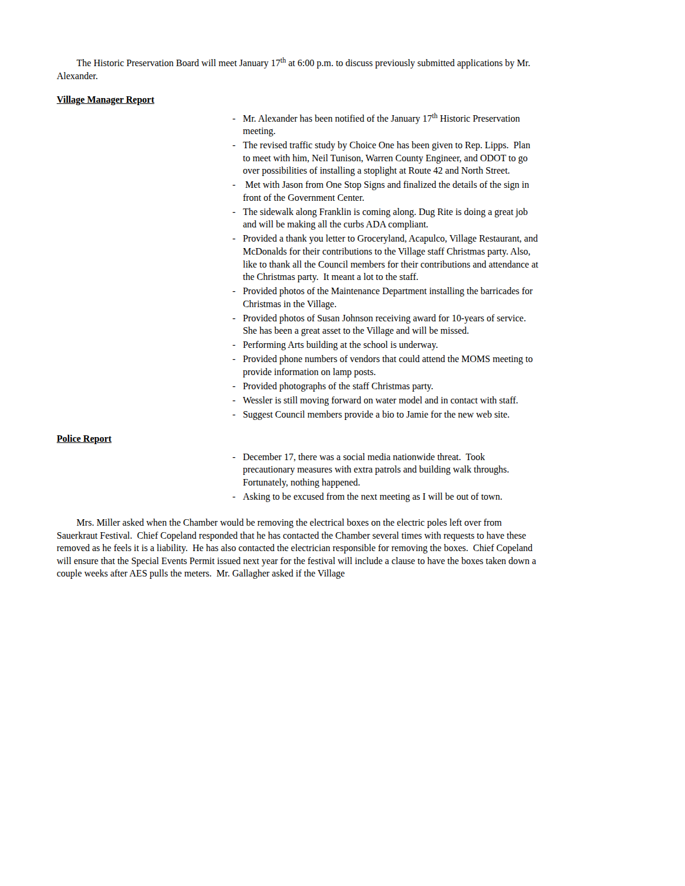The Historic Preservation Board will meet January 17th at 6:00 p.m. to discuss previously submitted applications by Mr. Alexander.
Village Manager Report
Mr. Alexander has been notified of the January 17th Historic Preservation meeting.
The revised traffic study by Choice One has been given to Rep. Lipps. Plan to meet with him, Neil Tunison, Warren County Engineer, and ODOT to go over possibilities of installing a stoplight at Route 42 and North Street.
Met with Jason from One Stop Signs and finalized the details of the sign in front of the Government Center.
The sidewalk along Franklin is coming along. Dug Rite is doing a great job and will be making all the curbs ADA compliant.
Provided a thank you letter to Groceryland, Acapulco, Village Restaurant, and McDonalds for their contributions to the Village staff Christmas party. Also, like to thank all the Council members for their contributions and attendance at the Christmas party. It meant a lot to the staff.
Provided photos of the Maintenance Department installing the barricades for Christmas in the Village.
Provided photos of Susan Johnson receiving award for 10-years of service. She has been a great asset to the Village and will be missed.
Performing Arts building at the school is underway.
Provided phone numbers of vendors that could attend the MOMS meeting to provide information on lamp posts.
Provided photographs of the staff Christmas party.
Wessler is still moving forward on water model and in contact with staff.
Suggest Council members provide a bio to Jamie for the new web site.
Police Report
December 17, there was a social media nationwide threat. Took precautionary measures with extra patrols and building walk throughs. Fortunately, nothing happened.
Asking to be excused from the next meeting as I will be out of town.
Mrs. Miller asked when the Chamber would be removing the electrical boxes on the electric poles left over from Sauerkraut Festival. Chief Copeland responded that he has contacted the Chamber several times with requests to have these removed as he feels it is a liability. He has also contacted the electrician responsible for removing the boxes. Chief Copeland will ensure that the Special Events Permit issued next year for the festival will include a clause to have the boxes taken down a couple weeks after AES pulls the meters. Mr. Gallagher asked if the Village